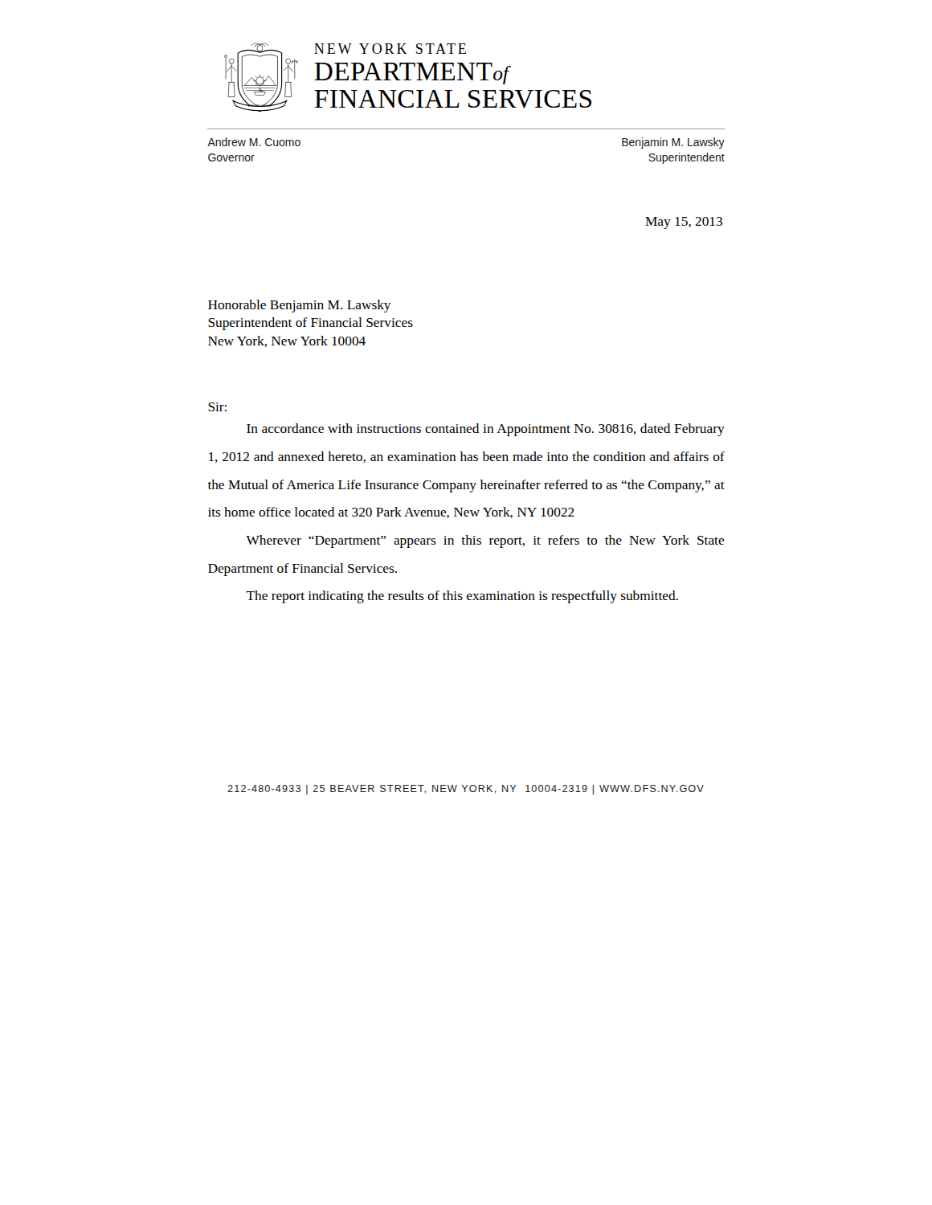New York State Seal EXCELSIOR
New York State
DEPARTMENTof
FINANCIAL SERVICES
Andrew M. Cuomo
Governor
Benjamin M. Lawsky
Superintendent
May 15, 2013
Honorable Benjamin M. Lawsky
Superintendent of Financial Services
New York, New York 10004
Sir:
In accordance with instructions contained in Appointment No. 30816, dated February 1, 2012 and annexed hereto, an examination has been made into the condition and affairs of the Mutual of America Life Insurance Company hereinafter referred to as “the Company,” at its home office located at 320 Park Avenue, New York, NY 10022
Wherever “Department” appears in this report, it refers to the New York State Department of Financial Services.
The report indicating the results of this examination is respectfully submitted.
212-480-4933 | 25 BEAVER STREET, NEW YORK, NY 10004-2319 | WWW.DFS.NY.GOV